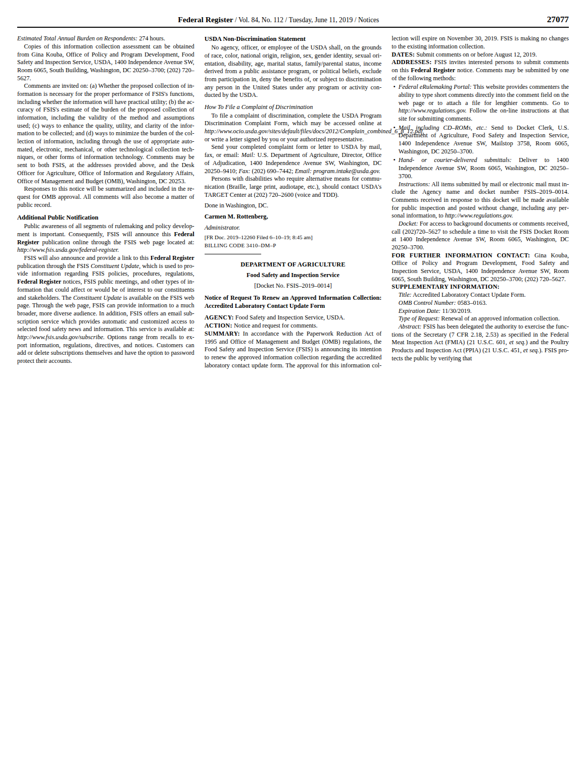Federal Register / Vol. 84, No. 112 / Tuesday, June 11, 2019 / Notices
27077
Estimated Total Annual Burden on Respondents: 274 hours.
Copies of this information collection assessment can be obtained from Gina Kouba, Office of Policy and Program Development, Food Safety and Inspection Service, USDA, 1400 Independence Avenue SW, Room 6065, South Building, Washington, DC 20250–3700; (202) 720–5627.
Comments are invited on: (a) Whether the proposed collection of information is necessary for the proper performance of FSIS's functions, including whether the information will have practical utility; (b) the accuracy of FSIS's estimate of the burden of the proposed collection of information, including the validity of the method and assumptions used; (c) ways to enhance the quality, utility, and clarity of the information to be collected; and (d) ways to minimize the burden of the collection of information, including through the use of appropriate automated, electronic, mechanical, or other technological collection techniques, or other forms of information technology. Comments may be sent to both FSIS, at the addresses provided above, and the Desk Officer for Agriculture, Office of Information and Regulatory Affairs, Office of Management and Budget (OMB), Washington, DC 20253.
Responses to this notice will be summarized and included in the request for OMB approval. All comments will also become a matter of public record.
Additional Public Notification
Public awareness of all segments of rulemaking and policy development is important. Consequently, FSIS will announce this Federal Register publication online through the FSIS web page located at: http://www.fsis.usda.gov/federal-register.
FSIS will also announce and provide a link to this Federal Register publication through the FSIS Constituent Update, which is used to provide information regarding FSIS policies, procedures, regulations, Federal Register notices, FSIS public meetings, and other types of information that could affect or would be of interest to our constituents and stakeholders. The Constituent Update is available on the FSIS web page. Through the web page, FSIS can provide information to a much broader, more diverse audience. In addition, FSIS offers an email subscription service which provides automatic and customized access to selected food safety news and information. This service is available at: http://www.fsis.usda.gov/subscribe. Options range from recalls to export information, regulations, directives, and notices. Customers can add or delete subscriptions themselves and have the option to password protect their accounts.
USDA Non-Discrimination Statement
No agency, officer, or employee of the USDA shall, on the grounds of race, color, national origin, religion, sex, gender identity, sexual orientation, disability, age, marital status, family/parental status, income derived from a public assistance program, or political beliefs, exclude from participation in, deny the benefits of, or subject to discrimination any person in the United States under any program or activity conducted by the USDA.
How To File a Complaint of Discrimination
To file a complaint of discrimination, complete the USDA Program Discrimination Complaint Form, which may be accessed online at http://www.ocio.usda.gov/sites/default/files/docs/2012/Complain_combined_6_8_12.pdf, or write a letter signed by you or your authorized representative.
Send your completed complaint form or letter to USDA by mail, fax, or email: Mail: U.S. Department of Agriculture, Director, Office of Adjudication, 1400 Independence Avenue SW, Washington, DC 20250–9410; Fax: (202) 690–7442; Email: program.intake@usda.gov.
Persons with disabilities who require alternative means for communication (Braille, large print, audiotape, etc.), should contact USDA's TARGET Center at (202) 720–2600 (voice and TDD).
Done in Washington, DC.
Carmen M. Rottenberg,
Administrator.
[FR Doc. 2019–12260 Filed 6–10–19; 8:45 am]
BILLING CODE 3410–DM–P
DEPARTMENT OF AGRICULTURE
Food Safety and Inspection Service
[Docket No. FSIS–2019–0014]
Notice of Request To Renew an Approved Information Collection: Accredited Laboratory Contact Update Form
AGENCY: Food Safety and Inspection Service, USDA.
ACTION: Notice and request for comments.
SUMMARY: In accordance with the Paperwork Reduction Act of 1995 and Office of Management and Budget (OMB) regulations, the Food Safety and Inspection Service (FSIS) is announcing its intention to renew the approved information collection regarding the accredited laboratory contact update form. The approval for this information collection will expire on November 30, 2019. FSIS is making no changes to the existing information collection.
DATES: Submit comments on or before August 12, 2019.
ADDRESSES: FSIS invites interested persons to submit comments on this Federal Register notice. Comments may be submitted by one of the following methods:
Federal eRulemaking Portal: This website provides commenters the ability to type short comments directly into the comment field on the web page or to attach a file for lengthier comments. Go to http://www.regulations.gov. Follow the on-line instructions at that site for submitting comments.
Mail, including CD–ROMs, etc.: Send to Docket Clerk, U.S. Department of Agriculture, Food Safety and Inspection Service, 1400 Independence Avenue SW, Mailstop 3758, Room 6065, Washington, DC 20250–3700.
Hand- or courier-delivered submittals: Deliver to 1400 Independence Avenue SW, Room 6065, Washington, DC 20250–3700.
Instructions: All items submitted by mail or electronic mail must include the Agency name and docket number FSIS–2019–0014. Comments received in response to this docket will be made available for public inspection and posted without change, including any personal information, to http://www.regulations.gov.
Docket: For access to background documents or comments received, call (202)720–5627 to schedule a time to visit the FSIS Docket Room at 1400 Independence Avenue SW, Room 6065, Washington, DC 20250–3700.
FOR FURTHER INFORMATION CONTACT: Gina Kouba, Office of Policy and Program Development, Food Safety and Inspection Service, USDA, 1400 Independence Avenue SW, Room 6065, South Building, Washington, DC 20250–3700; (202) 720–5627.
SUPPLEMENTARY INFORMATION:
Title: Accredited Laboratory Contact Update Form.
OMB Control Number: 0583–0163.
Expiration Date: 11/30/2019.
Type of Request: Renewal of an approved information collection.
Abstract: FSIS has been delegated the authority to exercise the functions of the Secretary (7 CFR 2.18, 2.53) as specified in the Federal Meat Inspection Act (FMIA) (21 U.S.C. 601, et seq.) and the Poultry Products and Inspection Act (PPIA) (21 U.S.C. 451, et seq.). FSIS protects the public by verifying that